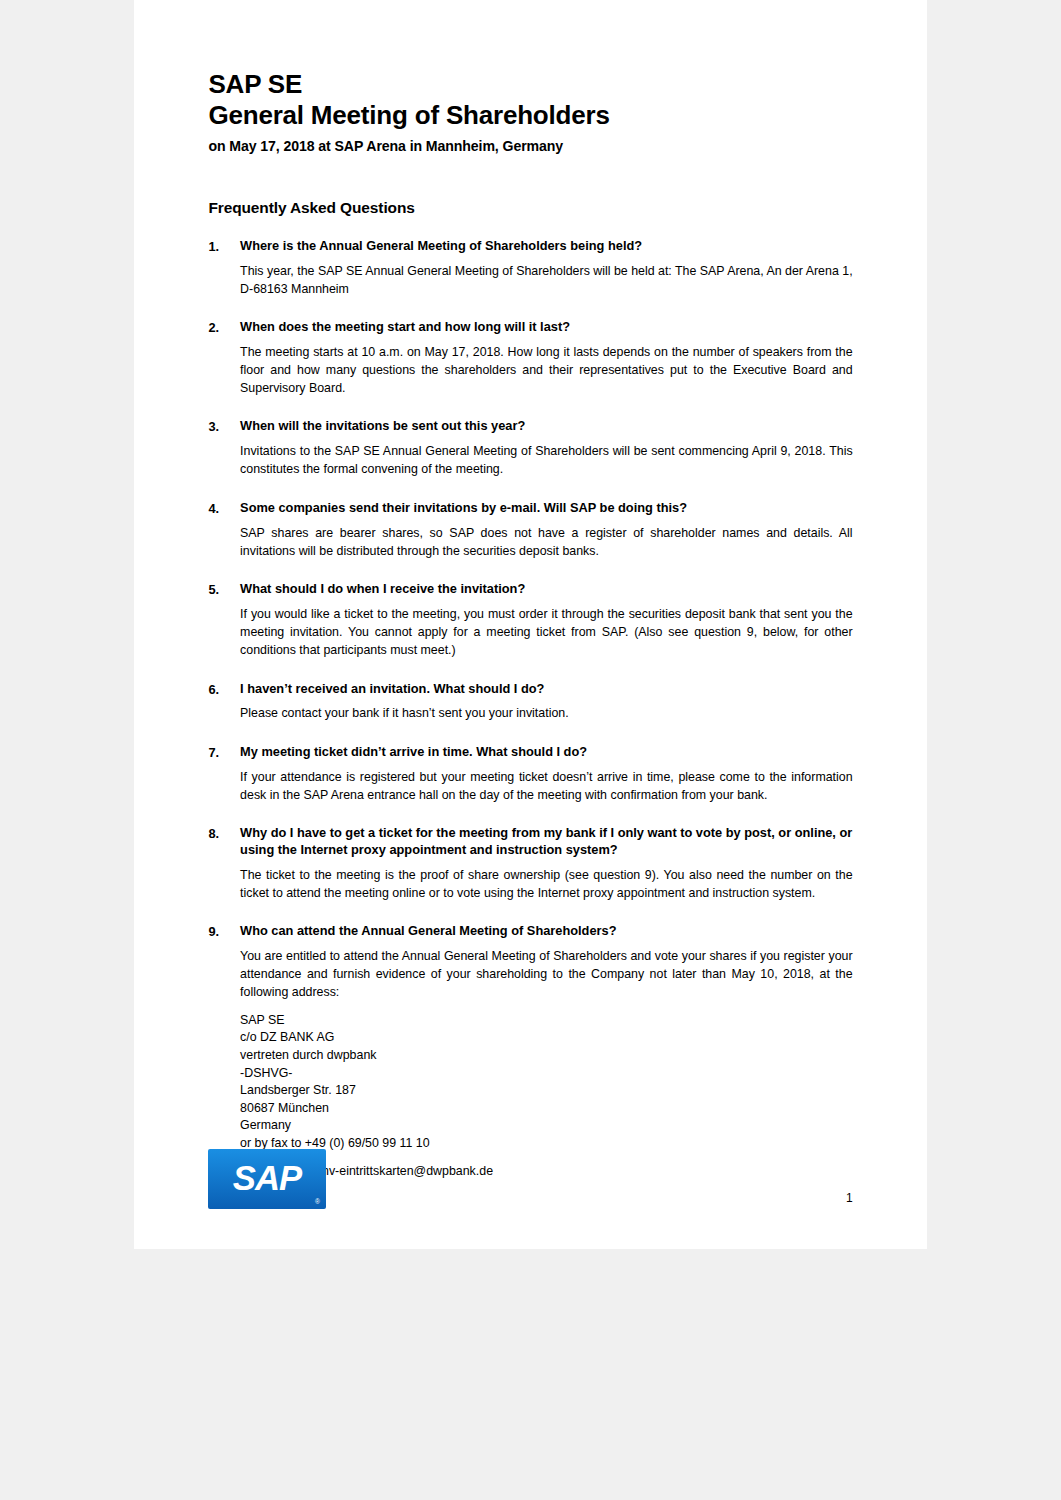SAP SE
General Meeting of Shareholders
on May 17, 2018 at SAP Arena in Mannheim, Germany
Frequently Asked Questions
Where is the Annual General Meeting of Shareholders being held?
This year, the SAP SE Annual General Meeting of Shareholders will be held at: The SAP Arena, An der Arena 1, D-68163 Mannheim
When does the meeting start and how long will it last?
The meeting starts at 10 a.m. on May 17, 2018. How long it lasts depends on the number of speakers from the floor and how many questions the shareholders and their representatives put to the Executive Board and Supervisory Board.
When will the invitations be sent out this year?
Invitations to the SAP SE Annual General Meeting of Shareholders will be sent commencing April 9, 2018. This constitutes the formal convening of the meeting.
Some companies send their invitations by e-mail. Will SAP be doing this?
SAP shares are bearer shares, so SAP does not have a register of shareholder names and details. All invitations will be distributed through the securities deposit banks.
What should I do when I receive the invitation?
If you would like a ticket to the meeting, you must order it through the securities deposit bank that sent you the meeting invitation. You cannot apply for a meeting ticket from SAP. (Also see question 9, below, for other conditions that participants must meet.)
I haven’t received an invitation. What should I do?
Please contact your bank if it hasn’t sent you your invitation.
My meeting ticket didn’t arrive in time. What should I do?
If your attendance is registered but your meeting ticket doesn’t arrive in time, please come to the information desk in the SAP Arena entrance hall on the day of the meeting with confirmation from your bank.
Why do I have to get a ticket for the meeting from my bank if I only want to vote by post, or online, or using the Internet proxy appointment and instruction system?
The ticket to the meeting is the proof of share ownership (see question 9). You also need the number on the ticket to attend the meeting online or to vote using the Internet proxy appointment and instruction system.
Who can attend the Annual General Meeting of Shareholders?
You are entitled to attend the Annual General Meeting of Shareholders and vote your shares if you register your attendance and furnish evidence of your shareholding to the Company not later than May 10, 2018, at the following address:
SAP SE
c/o DZ BANK AG
vertreten durch dwpbank
-DSHVG-
Landsberger Str. 187
80687 München
Germany
or by fax to +49 (0) 69/50 99 11 10
or by e-mail to hv-eintrittskarten@dwpbank.de
SAP
®
1